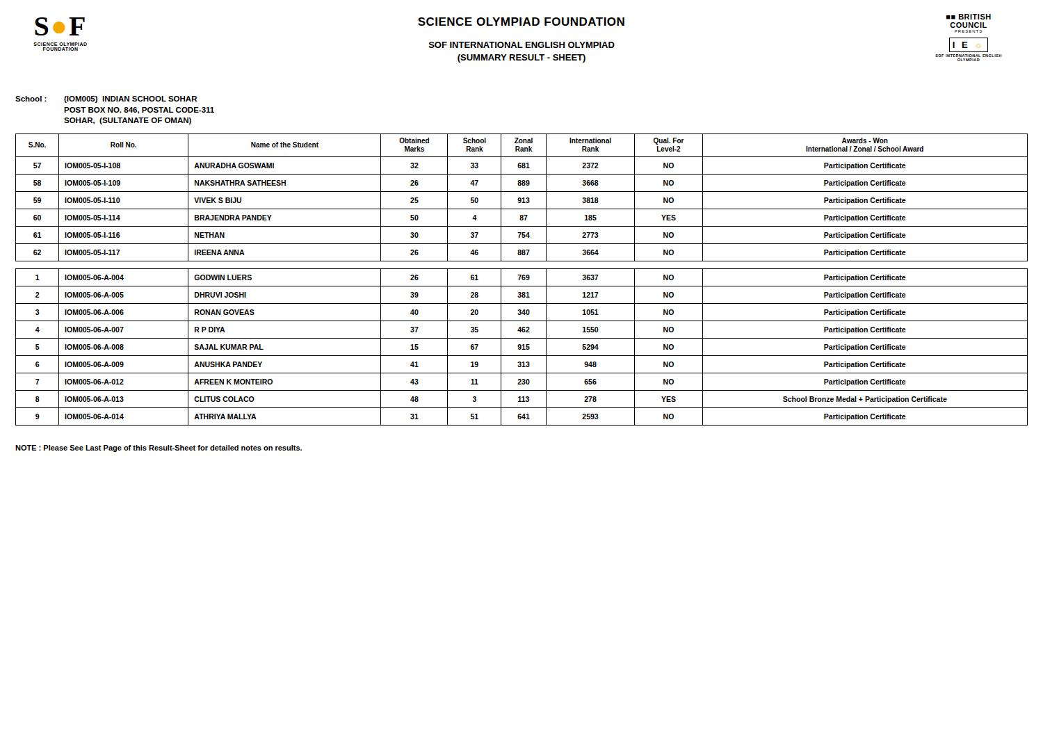S●F
SCIENCE OLYMPIAD FOUNDATION
SCIENCE OLYMPIAD FOUNDATION
SOF INTERNATIONAL ENGLISH OLYMPIAD
(SUMMARY RESULT - SHEET)
■■ BRITISH
COUNCIL
PRESENTS
I E ☼
SOF INTERNATIONAL ENGLISH
OLYMPIAD
School :(IOM005) INDIAN SCHOOL SOHAR POST BOX NO. 846, POSTAL CODE-311 SOHAR, (SULTANATE OF OMAN)
| S.No. | Roll No. | Name of the Student | Obtained Marks | School Rank | Zonal Rank | International Rank | Qual. For Level-2 | Awards - Won International / Zonal / School Award |
| --- | --- | --- | --- | --- | --- | --- | --- | --- |
| 57 | IOM005-05-I-108 | ANURADHA GOSWAMI | 32 | 33 | 681 | 2372 | NO | Participation Certificate |
| 58 | IOM005-05-I-109 | NAKSHATHRA SATHEESH | 26 | 47 | 889 | 3668 | NO | Participation Certificate |
| 59 | IOM005-05-I-110 | VIVEK S BIJU | 25 | 50 | 913 | 3818 | NO | Participation Certificate |
| 60 | IOM005-05-I-114 | BRAJENDRA PANDEY | 50 | 4 | 87 | 185 | YES | Participation Certificate |
| 61 | IOM005-05-I-116 | NETHAN | 30 | 37 | 754 | 2773 | NO | Participation Certificate |
| 62 | IOM005-05-I-117 | IREENA ANNA | 26 | 46 | 887 | 3664 | NO | Participation Certificate |
| 1 | IOM005-06-A-004 | GODWIN LUERS | 26 | 61 | 769 | 3637 | NO | Participation Certificate |
| 2 | IOM005-06-A-005 | DHRUVI JOSHI | 39 | 28 | 381 | 1217 | NO | Participation Certificate |
| 3 | IOM005-06-A-006 | RONAN GOVEAS | 40 | 20 | 340 | 1051 | NO | Participation Certificate |
| 4 | IOM005-06-A-007 | R P DIYA | 37 | 35 | 462 | 1550 | NO | Participation Certificate |
| 5 | IOM005-06-A-008 | SAJAL KUMAR PAL | 15 | 67 | 915 | 5294 | NO | Participation Certificate |
| 6 | IOM005-06-A-009 | ANUSHKA PANDEY | 41 | 19 | 313 | 948 | NO | Participation Certificate |
| 7 | IOM005-06-A-012 | AFREEN K MONTEIRO | 43 | 11 | 230 | 656 | NO | Participation Certificate |
| 8 | IOM005-06-A-013 | CLITUS COLACO | 48 | 3 | 113 | 278 | YES | School Bronze Medal + Participation Certificate |
| 9 | IOM005-06-A-014 | ATHRIYA MALLYA | 31 | 51 | 641 | 2593 | NO | Participation Certificate |
NOTE : Please See Last Page of this Result-Sheet for detailed notes on results.